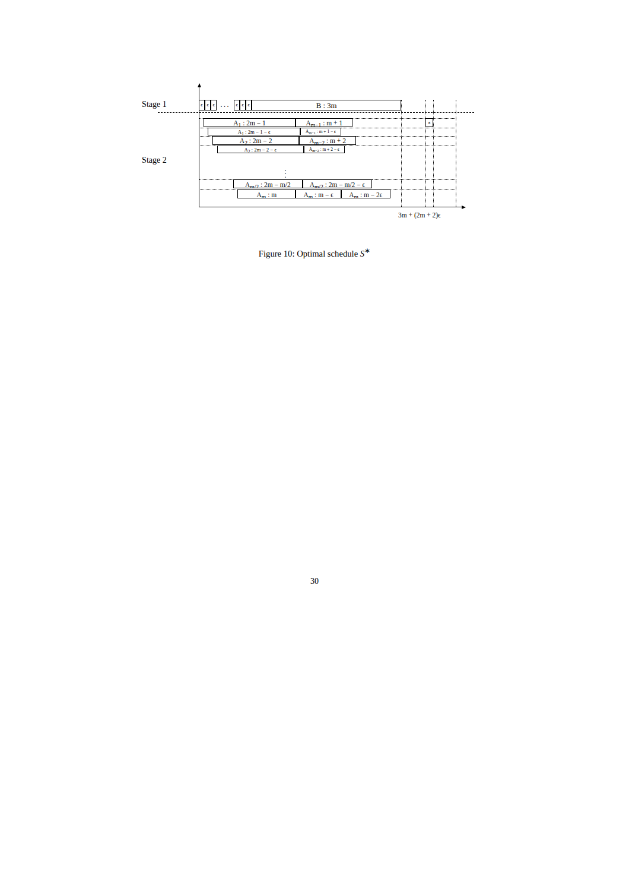Stage 1
Stage 2
ϵ
ϵ
ϵ
···
ϵ
ϵ
ϵ
B : 3m
Row 1: A1 : 2m-1 | A_{m-1} : m+1 and trailing epsilon box
A1 : 2m − 1
Am−1 : m + 1
ϵ
A1 : 2m − 1 − ϵ
Am−1 : m + 1 − ϵ
A2 : 2m − 2
Am−2 : m + 2
A2 : 2m − 2 − ϵ
Am−2 : m + 2 − ϵ
···
Am/2 : 2m − m/2
Am/2 : 2m − m/2 − ϵ
Am : m
Am : m − ϵ
Am : m − 2ϵ
3m + (2m + 2)ϵ
Figure 10: Optimal schedule S∗
30